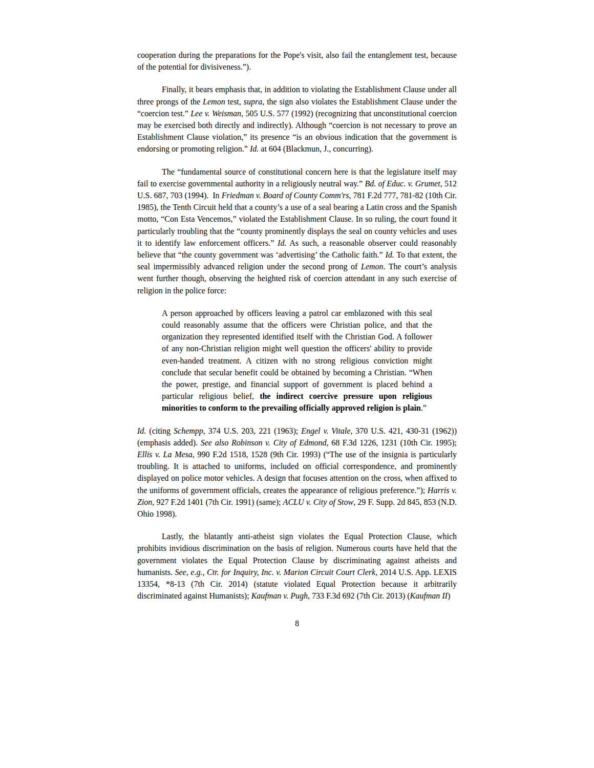cooperation during the preparations for the Pope's visit, also fail the entanglement test, because of the potential for divisiveness.”).
Finally, it bears emphasis that, in addition to violating the Establishment Clause under all three prongs of the Lemon test, supra, the sign also violates the Establishment Clause under the “coercion test.” Lee v. Weisman, 505 U.S. 577 (1992) (recognizing that unconstitutional coercion may be exercised both directly and indirectly). Although “coercion is not necessary to prove an Establishment Clause violation,” its presence “is an obvious indication that the government is endorsing or promoting religion.” Id. at 604 (Blackmun, J., concurring).
The “fundamental source of constitutional concern here is that the legislature itself may fail to exercise governmental authority in a religiously neutral way.” Bd. of Educ. v. Grumet, 512 U.S. 687, 703 (1994). In Friedman v. Board of County Comm'rs, 781 F.2d 777, 781-82 (10th Cir. 1985), the Tenth Circuit held that a county’s a use of a seal bearing a Latin cross and the Spanish motto, “Con Esta Vencemos,” violated the Establishment Clause. In so ruling, the court found it particularly troubling that the “county prominently displays the seal on county vehicles and uses it to identify law enforcement officers.” Id. As such, a reasonable observer could reasonably believe that “the county government was ‘advertising’ the Catholic faith.” Id. To that extent, the seal impermissibly advanced religion under the second prong of Lemon. The court’s analysis went further though, observing the heighted risk of coercion attendant in any such exercise of religion in the police force:
A person approached by officers leaving a patrol car emblazoned with this seal could reasonably assume that the officers were Christian police, and that the organization they represented identified itself with the Christian God. A follower of any non-Christian religion might well question the officers' ability to provide even-handed treatment. A citizen with no strong religious conviction might conclude that secular benefit could be obtained by becoming a Christian. “When the power, prestige, and financial support of government is placed behind a particular religious belief, the indirect coercive pressure upon religious minorities to conform to the prevailing officially approved religion is plain.”
Id. (citing Schempp, 374 U.S. 203, 221 (1963); Engel v. Vitale, 370 U.S. 421, 430-31 (1962)) (emphasis added). See also Robinson v. City of Edmond, 68 F.3d 1226, 1231 (10th Cir. 1995); Ellis v. La Mesa, 990 F.2d 1518, 1528 (9th Cir. 1993) (“The use of the insignia is particularly troubling. It is attached to uniforms, included on official correspondence, and prominently displayed on police motor vehicles. A design that focuses attention on the cross, when affixed to the uniforms of government officials, creates the appearance of religious preference.”); Harris v. Zion, 927 F.2d 1401 (7th Cir. 1991) (same); ACLU v. City of Stow, 29 F. Supp. 2d 845, 853 (N.D. Ohio 1998).
Lastly, the blatantly anti-atheist sign violates the Equal Protection Clause, which prohibits invidious discrimination on the basis of religion. Numerous courts have held that the government violates the Equal Protection Clause by discriminating against atheists and humanists. See, e.g., Ctr. for Inquiry, Inc. v. Marion Circuit Court Clerk, 2014 U.S. App. LEXIS 13354, *8-13 (7th Cir. 2014) (statute violated Equal Protection because it arbitrarily discriminated against Humanists); Kaufman v. Pugh, 733 F.3d 692 (7th Cir. 2013) (Kaufman II)
8